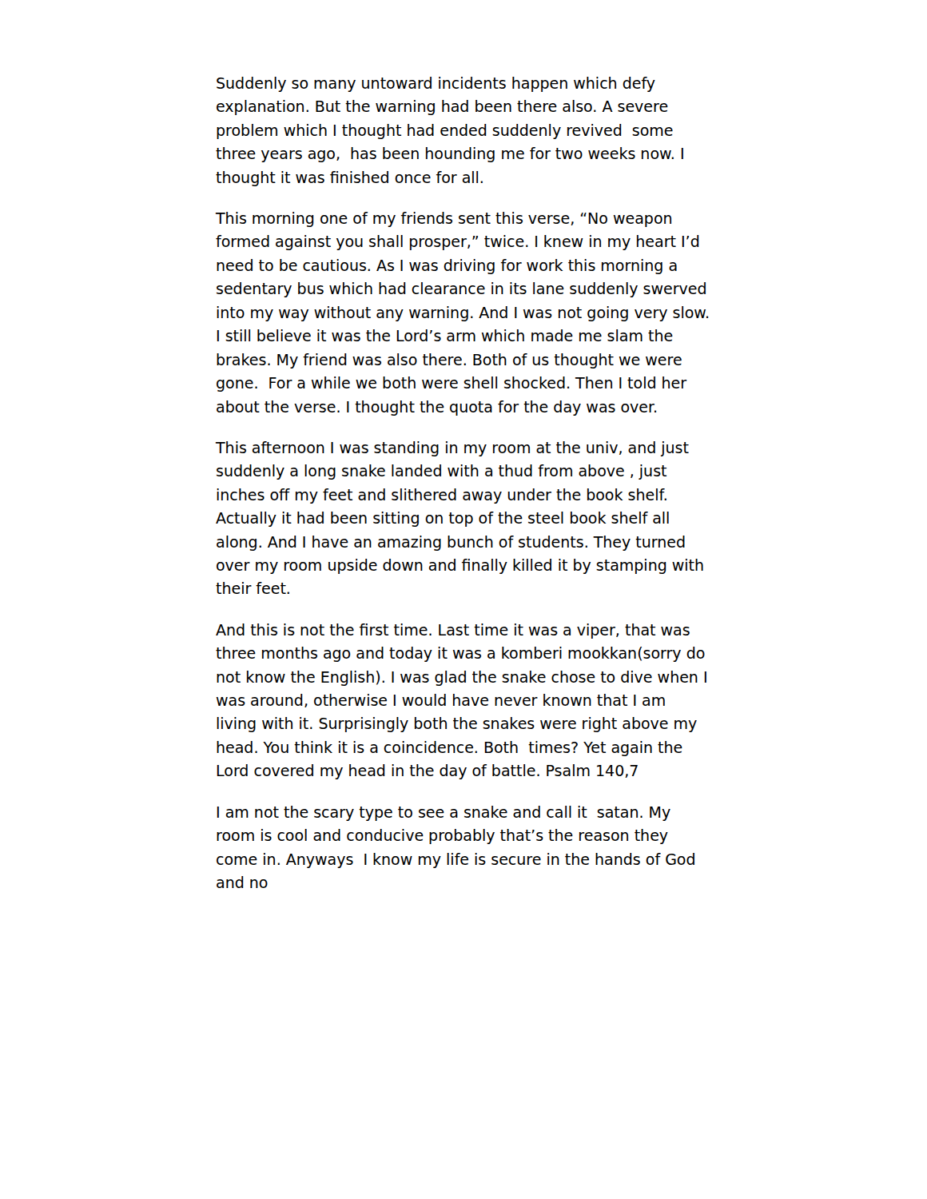Suddenly so many untoward incidents happen which defy explanation. But the warning had been there also. A severe problem which I thought had ended suddenly revived some three years ago, has been hounding me for two weeks now. I thought it was finished once for all.
This morning one of my friends sent this verse, “No weapon formed against you shall prosper,” twice. I knew in my heart I’d need to be cautious. As I was driving for work this morning a sedentary bus which had clearance in its lane suddenly swerved into my way without any warning. And I was not going very slow. I still believe it was the Lord’s arm which made me slam the brakes. My friend was also there. Both of us thought we were gone. For a while we both were shell shocked. Then I told her about the verse. I thought the quota for the day was over.
This afternoon I was standing in my room at the univ, and just suddenly a long snake landed with a thud from above , just inches off my feet and slithered away under the book shelf. Actually it had been sitting on top of the steel book shelf all along. And I have an amazing bunch of students. They turned over my room upside down and finally killed it by stamping with their feet.
And this is not the first time. Last time it was a viper, that was three months ago and today it was a komberi mookkan(sorry do not know the English). I was glad the snake chose to dive when I was around, otherwise I would have never known that I am living with it. Surprisingly both the snakes were right above my head. You think it is a coincidence. Both times? Yet again the Lord covered my head in the day of battle. Psalm 140,7
I am not the scary type to see a snake and call it satan. My room is cool and conducive probably that’s the reason they come in. Anyways I know my life is secure in the hands of God and no